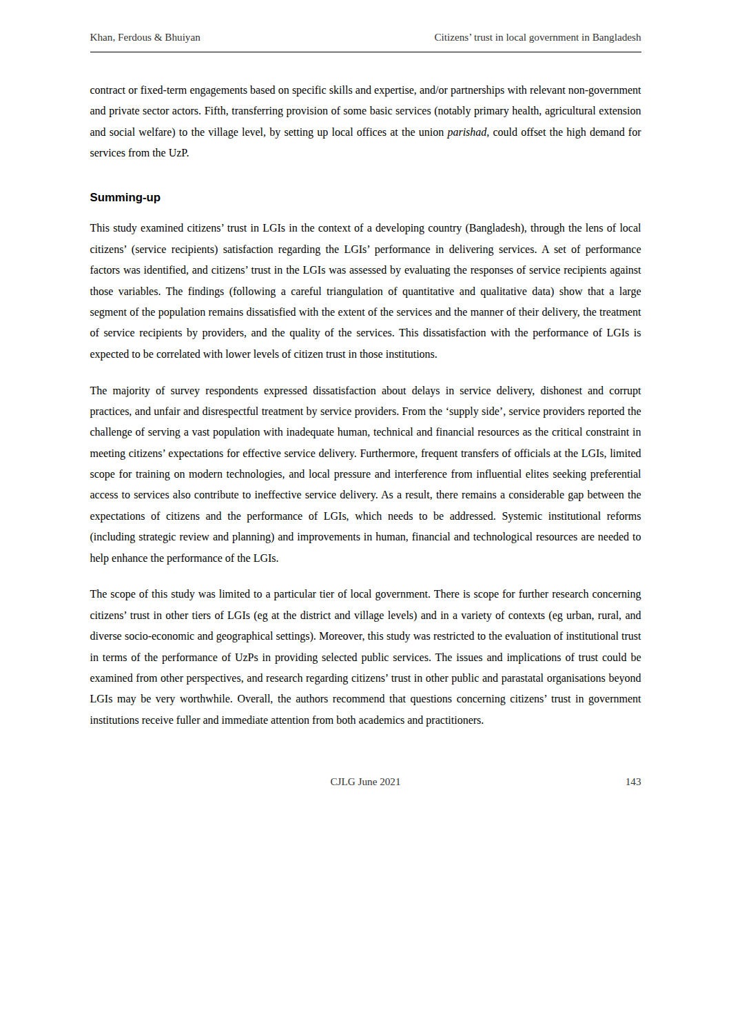Khan, Ferdous & Bhuiyan Citizens’ trust in local government in Bangladesh
contract or fixed-term engagements based on specific skills and expertise, and/or partnerships with relevant non-government and private sector actors. Fifth, transferring provision of some basic services (notably primary health, agricultural extension and social welfare) to the village level, by setting up local offices at the union parishad, could offset the high demand for services from the UzP.
Summing-up
This study examined citizens’ trust in LGIs in the context of a developing country (Bangladesh), through the lens of local citizens’ (service recipients) satisfaction regarding the LGIs’ performance in delivering services. A set of performance factors was identified, and citizens’ trust in the LGIs was assessed by evaluating the responses of service recipients against those variables. The findings (following a careful triangulation of quantitative and qualitative data) show that a large segment of the population remains dissatisfied with the extent of the services and the manner of their delivery, the treatment of service recipients by providers, and the quality of the services. This dissatisfaction with the performance of LGIs is expected to be correlated with lower levels of citizen trust in those institutions.
The majority of survey respondents expressed dissatisfaction about delays in service delivery, dishonest and corrupt practices, and unfair and disrespectful treatment by service providers. From the ‘supply side’, service providers reported the challenge of serving a vast population with inadequate human, technical and financial resources as the critical constraint in meeting citizens’ expectations for effective service delivery. Furthermore, frequent transfers of officials at the LGIs, limited scope for training on modern technologies, and local pressure and interference from influential elites seeking preferential access to services also contribute to ineffective service delivery. As a result, there remains a considerable gap between the expectations of citizens and the performance of LGIs, which needs to be addressed. Systemic institutional reforms (including strategic review and planning) and improvements in human, financial and technological resources are needed to help enhance the performance of the LGIs.
The scope of this study was limited to a particular tier of local government. There is scope for further research concerning citizens’ trust in other tiers of LGIs (eg at the district and village levels) and in a variety of contexts (eg urban, rural, and diverse socio-economic and geographical settings). Moreover, this study was restricted to the evaluation of institutional trust in terms of the performance of UzPs in providing selected public services. The issues and implications of trust could be examined from other perspectives, and research regarding citizens’ trust in other public and parastatal organisations beyond LGIs may be very worthwhile. Overall, the authors recommend that questions concerning citizens’ trust in government institutions receive fuller and immediate attention from both academics and practitioners.
CJLG June 2021 143